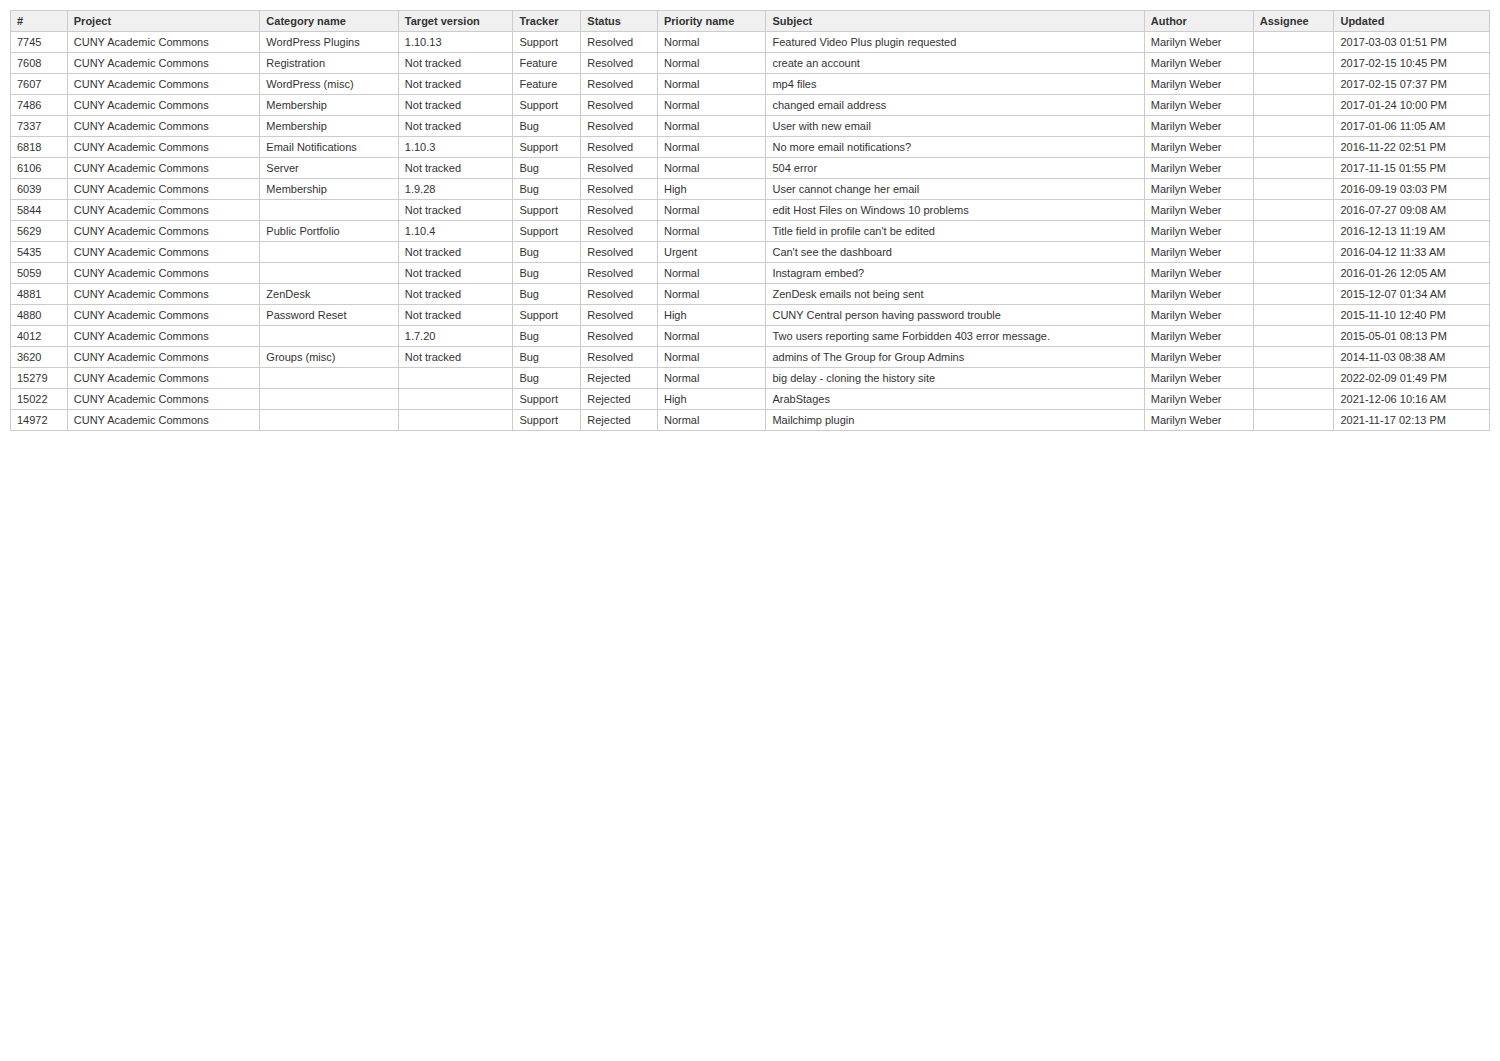| # | Project | Category name | Target version | Tracker | Status | Priority name | Subject | Author | Assignee | Updated |
| --- | --- | --- | --- | --- | --- | --- | --- | --- | --- | --- |
| 7745 | CUNY Academic Commons | WordPress Plugins | 1.10.13 | Support | Resolved | Normal | Featured Video Plus plugin requested | Marilyn Weber | | 2017-03-03 01:51 PM |
| 7608 | CUNY Academic Commons | Registration | Not tracked | Feature | Resolved | Normal | create an account | Marilyn Weber | | 2017-02-15 10:45 PM |
| 7607 | CUNY Academic Commons | WordPress (misc) | Not tracked | Feature | Resolved | Normal | mp4 files | Marilyn Weber | | 2017-02-15 07:37 PM |
| 7486 | CUNY Academic Commons | Membership | Not tracked | Support | Resolved | Normal | changed email address | Marilyn Weber | | 2017-01-24 10:00 PM |
| 7337 | CUNY Academic Commons | Membership | Not tracked | Bug | Resolved | Normal | User with new email | Marilyn Weber | | 2017-01-06 11:05 AM |
| 6818 | CUNY Academic Commons | Email Notifications | 1.10.3 | Support | Resolved | Normal | No more email notifications? | Marilyn Weber | | 2016-11-22 02:51 PM |
| 6106 | CUNY Academic Commons | Server | Not tracked | Bug | Resolved | Normal | 504 error | Marilyn Weber | | 2017-11-15 01:55 PM |
| 6039 | CUNY Academic Commons | Membership | 1.9.28 | Bug | Resolved | High | User cannot change her email | Marilyn Weber | | 2016-09-19 03:03 PM |
| 5844 | CUNY Academic Commons | | Not tracked | Support | Resolved | Normal | edit Host Files on Windows 10 problems | Marilyn Weber | | 2016-07-27 09:08 AM |
| 5629 | CUNY Academic Commons | Public Portfolio | 1.10.4 | Support | Resolved | Normal | Title field in profile can't be edited | Marilyn Weber | | 2016-12-13 11:19 AM |
| 5435 | CUNY Academic Commons | | Not tracked | Bug | Resolved | Urgent | Can't see the dashboard | Marilyn Weber | | 2016-04-12 11:33 AM |
| 5059 | CUNY Academic Commons | | Not tracked | Bug | Resolved | Normal | Instagram embed? | Marilyn Weber | | 2016-01-26 12:05 AM |
| 4881 | CUNY Academic Commons | ZenDesk | Not tracked | Bug | Resolved | Normal | ZenDesk emails not being sent | Marilyn Weber | | 2015-12-07 01:34 AM |
| 4880 | CUNY Academic Commons | Password Reset | Not tracked | Support | Resolved | High | CUNY Central person having password trouble | Marilyn Weber | | 2015-11-10 12:40 PM |
| 4012 | CUNY Academic Commons | | 1.7.20 | Bug | Resolved | Normal | Two users reporting same Forbidden 403 error message. | Marilyn Weber | | 2015-05-01 08:13 PM |
| 3620 | CUNY Academic Commons | Groups (misc) | Not tracked | Bug | Resolved | Normal | admins of The Group for Group Admins | Marilyn Weber | | 2014-11-03 08:38 AM |
| 15279 | CUNY Academic Commons | | | Bug | Rejected | Normal | big delay - cloning the history site | Marilyn Weber | | 2022-02-09 01:49 PM |
| 15022 | CUNY Academic Commons | | | Support | Rejected | High | ArabStages | Marilyn Weber | | 2021-12-06 10:16 AM |
| 14972 | CUNY Academic Commons | | | Support | Rejected | Normal | Mailchimp plugin | Marilyn Weber | | 2021-11-17 02:13 PM |